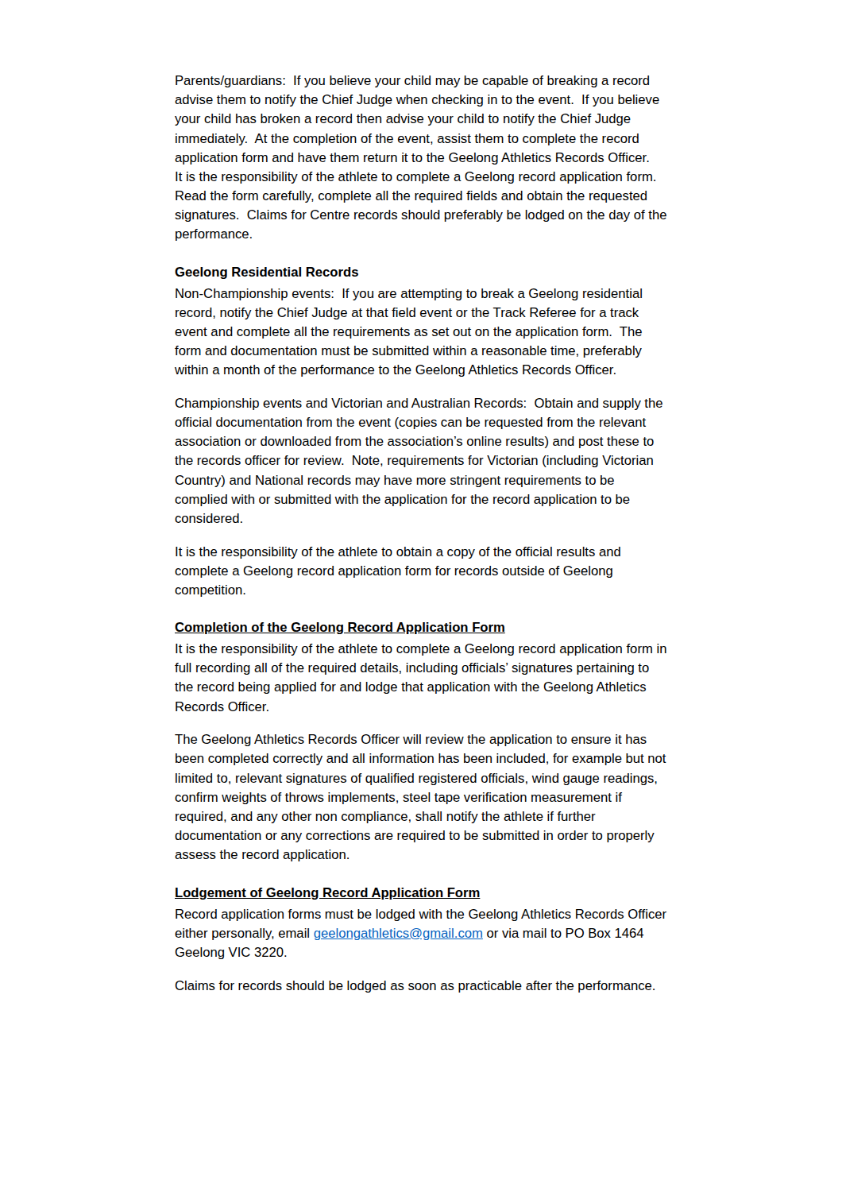Parents/guardians: If you believe your child may be capable of breaking a record advise them to notify the Chief Judge when checking in to the event. If you believe your child has broken a record then advise your child to notify the Chief Judge immediately. At the completion of the event, assist them to complete the record application form and have them return it to the Geelong Athletics Records Officer.
It is the responsibility of the athlete to complete a Geelong record application form. Read the form carefully, complete all the required fields and obtain the requested signatures. Claims for Centre records should preferably be lodged on the day of the performance.
Geelong Residential Records
Non-Championship events: If you are attempting to break a Geelong residential record, notify the Chief Judge at that field event or the Track Referee for a track event and complete all the requirements as set out on the application form. The form and documentation must be submitted within a reasonable time, preferably within a month of the performance to the Geelong Athletics Records Officer.
Championship events and Victorian and Australian Records: Obtain and supply the official documentation from the event (copies can be requested from the relevant association or downloaded from the association’s online results) and post these to the records officer for review. Note, requirements for Victorian (including Victorian Country) and National records may have more stringent requirements to be complied with or submitted with the application for the record application to be considered.
It is the responsibility of the athlete to obtain a copy of the official results and complete a Geelong record application form for records outside of Geelong competition.
Completion of the Geelong Record Application Form
It is the responsibility of the athlete to complete a Geelong record application form in full recording all of the required details, including officials’ signatures pertaining to the record being applied for and lodge that application with the Geelong Athletics Records Officer.
The Geelong Athletics Records Officer will review the application to ensure it has been completed correctly and all information has been included, for example but not limited to, relevant signatures of qualified registered officials, wind gauge readings, confirm weights of throws implements, steel tape verification measurement if required, and any other non compliance, shall notify the athlete if further documentation or any corrections are required to be submitted in order to properly assess the record application.
Lodgement of Geelong Record Application Form
Record application forms must be lodged with the Geelong Athletics Records Officer either personally, email geelongathletics@gmail.com or via mail to PO Box 1464 Geelong VIC 3220.
Claims for records should be lodged as soon as practicable after the performance.